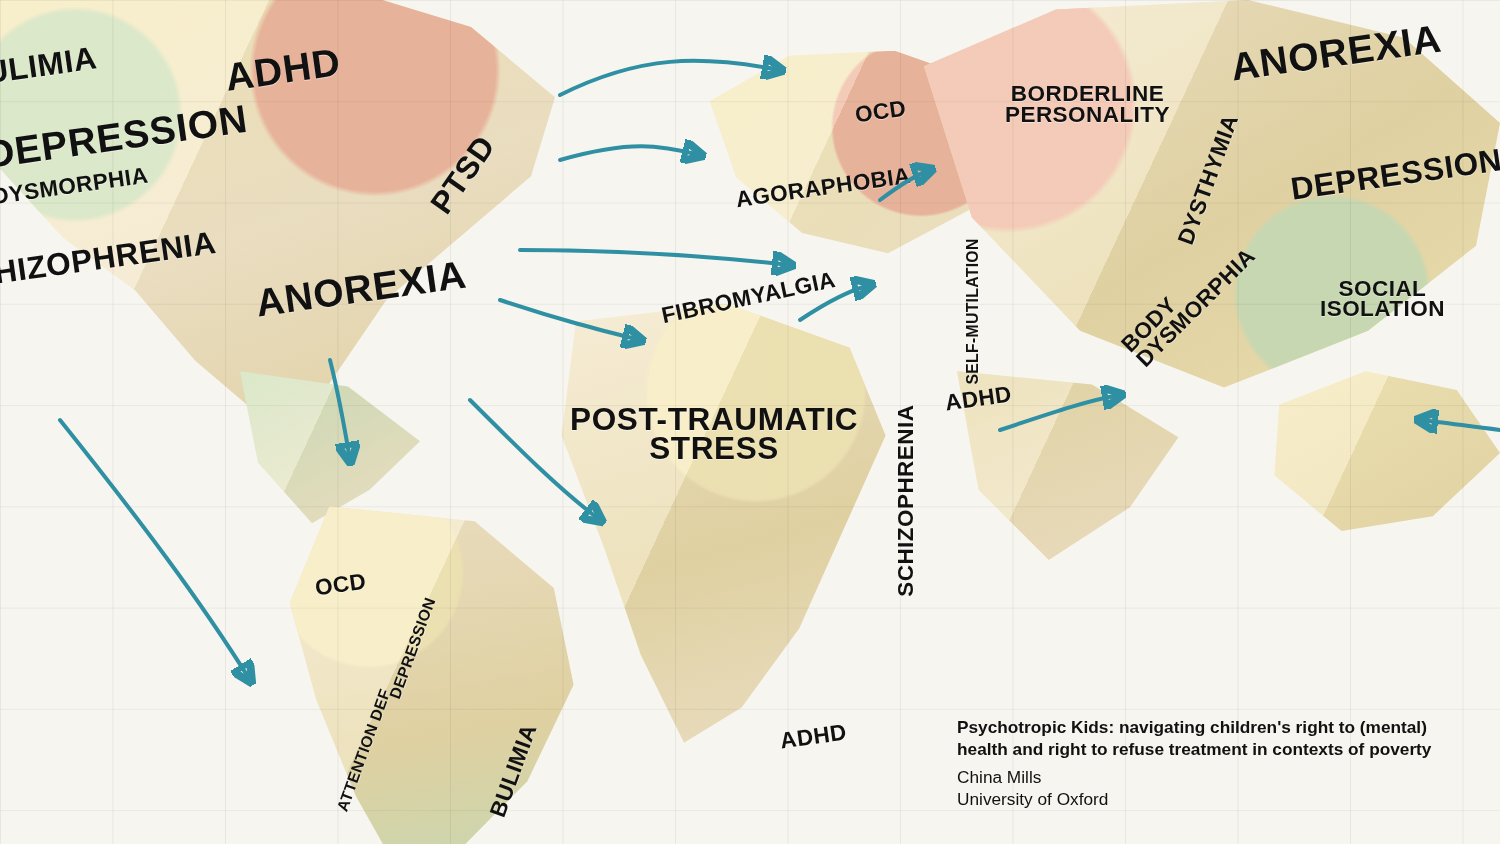ULIMIA ADHD DEPRESSION Y DYSMORPHIA PTSD CHIZOPHRENIA ANOREXIA OCD DEPRESSION ATTENTION DEF BULIMIA AGORAPHOBIA FIBROMYALGIA POST-TRAUMATIC
STRESS SELF-MUTILATION SCHIZOPHRENIA ADHD OCD BORDERLINE
PERSONALITY ANOREXIA DYSTHYMIA DEPRESSION BODY
DYSMORPHIA SOCIAL
ISOLATION ADHD
Psychotropic Kids: navigating children's right to (mental) health and right to refuse treatment in contexts of poverty
China Mills
University of Oxford